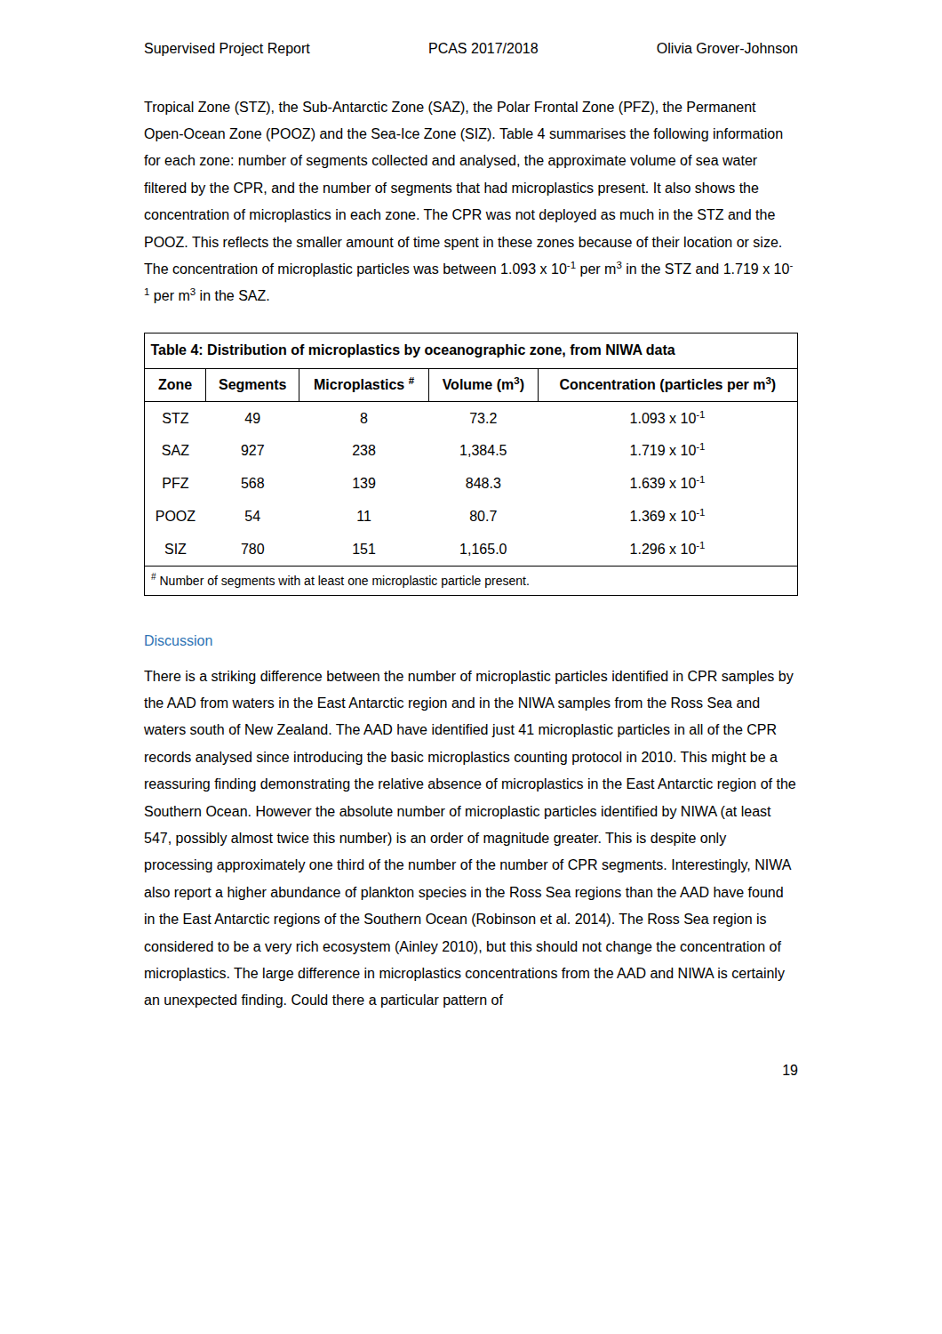Supervised Project Report PCAS 2017/2018 Olivia Grover-Johnson
Tropical Zone (STZ), the Sub-Antarctic Zone (SAZ), the Polar Frontal Zone (PFZ), the Permanent Open-Ocean Zone (POOZ) and the Sea-Ice Zone (SIZ). Table 4 summarises the following information for each zone: number of segments collected and analysed, the approximate volume of sea water filtered by the CPR, and the number of segments that had microplastics present. It also shows the concentration of microplastics in each zone. The CPR was not deployed as much in the STZ and the POOZ. This reflects the smaller amount of time spent in these zones because of their location or size. The concentration of microplastic particles was between 1.093 x 10-1 per m3 in the STZ and 1.719 x 10-1 per m3 in the SAZ.
Table 4: Distribution of microplastics by oceanographic zone, from NIWA data
| Zone | Segments | Microplastics # | Volume (m 3 ) | Concentration (particles per m 3 ) |
| --- | --- | --- | --- | --- |
| STZ | 49 | 8 | 73.2 | 1.093 x 10 -1 |
| SAZ | 927 | 238 | 1,384.5 | 1.719 x 10 -1 |
| PFZ | 568 | 139 | 848.3 | 1.639 x 10 -1 |
| POOZ | 54 | 11 | 80.7 | 1.369 x 10 -1 |
| SIZ | 780 | 151 | 1,165.0 | 1.296 x 10 -1 |
| # Number of segments with at least one microplastic particle present. |
Discussion
There is a striking difference between the number of microplastic particles identified in CPR samples by the AAD from waters in the East Antarctic region and in the NIWA samples from the Ross Sea and waters south of New Zealand. The AAD have identified just 41 microplastic particles in all of the CPR records analysed since introducing the basic microplastics counting protocol in 2010. This might be a reassuring finding demonstrating the relative absence of microplastics in the East Antarctic region of the Southern Ocean. However the absolute number of microplastic particles identified by NIWA (at least 547, possibly almost twice this number) is an order of magnitude greater. This is despite only processing approximately one third of the number of the number of CPR segments. Interestingly, NIWA also report a higher abundance of plankton species in the Ross Sea regions than the AAD have found in the East Antarctic regions of the Southern Ocean (Robinson et al. 2014). The Ross Sea region is considered to be a very rich ecosystem (Ainley 2010), but this should not change the concentration of microplastics. The large difference in microplastics concentrations from the AAD and NIWA is certainly an unexpected finding. Could there a particular pattern of
19